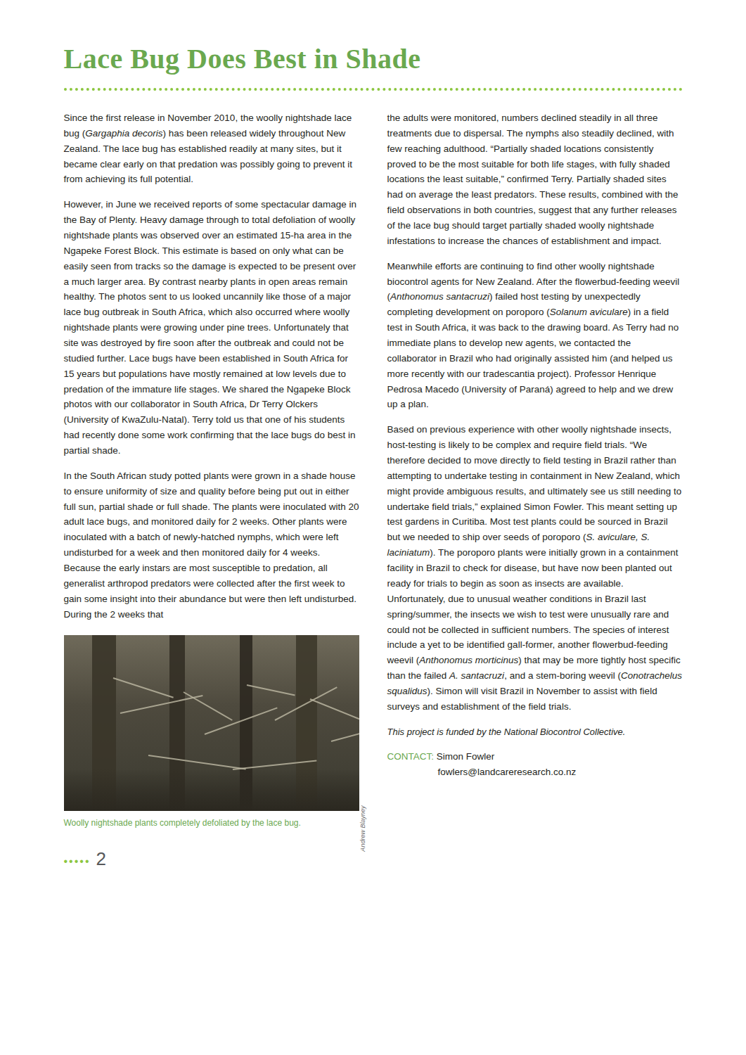Lace Bug Does Best in Shade
Since the first release in November 2010, the woolly nightshade lace bug (Gargaphia decoris) has been released widely throughout New Zealand. The lace bug has established readily at many sites, but it became clear early on that predation was possibly going to prevent it from achieving its full potential.
However, in June we received reports of some spectacular damage in the Bay of Plenty. Heavy damage through to total defoliation of woolly nightshade plants was observed over an estimated 15-ha area in the Ngapeke Forest Block. This estimate is based on only what can be easily seen from tracks so the damage is expected to be present over a much larger area. By contrast nearby plants in open areas remain healthy. The photos sent to us looked uncannily like those of a major lace bug outbreak in South Africa, which also occurred where woolly nightshade plants were growing under pine trees. Unfortunately that site was destroyed by fire soon after the outbreak and could not be studied further. Lace bugs have been established in South Africa for 15 years but populations have mostly remained at low levels due to predation of the immature life stages. We shared the Ngapeke Block photos with our collaborator in South Africa, Dr Terry Olckers (University of KwaZulu-Natal). Terry told us that one of his students had recently done some work confirming that the lace bugs do best in partial shade.
In the South African study potted plants were grown in a shade house to ensure uniformity of size and quality before being put out in either full sun, partial shade or full shade. The plants were inoculated with 20 adult lace bugs, and monitored daily for 2 weeks. Other plants were inoculated with a batch of newly-hatched nymphs, which were left undisturbed for a week and then monitored daily for 4 weeks. Because the early instars are most susceptible to predation, all generalist arthropod predators were collected after the first week to gain some insight into their abundance but were then left undisturbed. During the 2 weeks that
Andrew Blayney
Woolly nightshade plants completely defoliated by the lace bug.
the adults were monitored, numbers declined steadily in all three treatments due to dispersal. The nymphs also steadily declined, with few reaching adulthood. “Partially shaded locations consistently proved to be the most suitable for both life stages, with fully shaded locations the least suitable,” confirmed Terry. Partially shaded sites had on average the least predators. These results, combined with the field observations in both countries, suggest that any further releases of the lace bug should target partially shaded woolly nightshade infestations to increase the chances of establishment and impact.
Meanwhile efforts are continuing to find other woolly nightshade biocontrol agents for New Zealand. After the flowerbud-feeding weevil (Anthonomus santacruzi) failed host testing by unexpectedly completing development on poroporo (Solanum aviculare) in a field test in South Africa, it was back to the drawing board. As Terry had no immediate plans to develop new agents, we contacted the collaborator in Brazil who had originally assisted him (and helped us more recently with our tradescantia project). Professor Henrique Pedrosa Macedo (University of Paraná) agreed to help and we drew up a plan.
Based on previous experience with other woolly nightshade insects, host-testing is likely to be complex and require field trials. “We therefore decided to move directly to field testing in Brazil rather than attempting to undertake testing in containment in New Zealand, which might provide ambiguous results, and ultimately see us still needing to undertake field trials,” explained Simon Fowler. This meant setting up test gardens in Curitiba. Most test plants could be sourced in Brazil but we needed to ship over seeds of poroporo (S. aviculare, S. laciniatum). The poroporo plants were initially grown in a containment facility in Brazil to check for disease, but have now been planted out ready for trials to begin as soon as insects are available. Unfortunately, due to unusual weather conditions in Brazil last spring/summer, the insects we wish to test were unusually rare and could not be collected in sufficient numbers. The species of interest include a yet to be identified gall-former, another flowerbud-feeding weevil (Anthonomus morticinus) that may be more tightly host specific than the failed A. santacruzi, and a stem-boring weevil (Conotrachelus squalidus). Simon will visit Brazil in November to assist with field surveys and establishment of the field trials.
This project is funded by the National Biocontrol Collective.
CONTACT: Simon Fowler fowlers@landcareresearch.co.nz
••••• 2